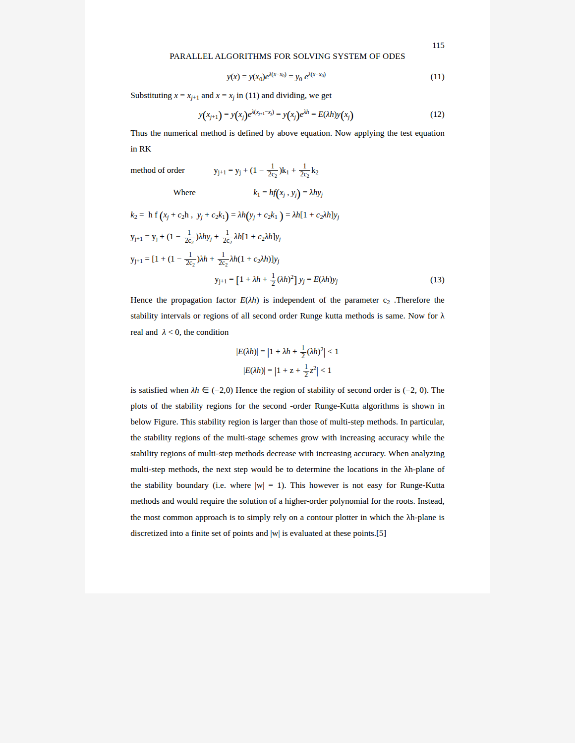115
PARALLEL ALGORITHMS FOR SOLVING SYSTEM OF ODES
y(x) = y(x0)eλ(x−x0) = y0 eλ(x−x0)
(11)
Substituting x = xj+1 and x = xj in (11) and dividing, we get
y(xj+1) = y(xj) eλ(xj+1−xj) = y(xj) eλh = E(λh)y(xj)
(12)
Thus the numerical method is defined by above equation. Now applying the test equation in RK
method of order yj+1 = yj + (1 − 12c2)k1 + 12c2k2
Where k1 = hf(xj , yj) = λhyj
k2 = h f (xj + c2h , yj + c2k1) = λh(yj + c2k1 ) = λh[1 + c2λh]yj
yj+1 = yj + (1 − 12c2)λhyj + 12c2 λh[1 + c2λh]yj
yj+1 = [1 + (1 − 12c2)λh + 12c2 λh(1 + c2λh)]yj
yj+1 = [1 + λh + 12(λh)2] yj = E(λh)yj
(13)
Hence the propagation factor E(λh) is independent of the parameter c2 .Therefore the stability intervals or regions of all second order Runge kutta methods is same. Now for λ real and λ < 0, the condition
|E(λh)| = |1 + λh + 12(λh)2| < 1
|E(λh)| = |1 + z + 12 z2| < 1
is satisfied when λh ∈ (−2,0) Hence the region of stability of second order is (−2, 0). The plots of the stability regions for the second -order Runge-Kutta algorithms is shown in below Figure. This stability region is larger than those of multi-step methods. In particular, the stability regions of the multi-stage schemes grow with increasing accuracy while the stability regions of multi-step methods decrease with increasing accuracy. When analyzing multi-step methods, the next step would be to determine the locations in the λh-plane of the stability boundary (i.e. where |w| = 1). This however is not easy for Runge-Kutta methods and would require the solution of a higher-order polynomial for the roots. Instead, the most common approach is to simply rely on a contour plotter in which the λh-plane is discretized into a finite set of points and |w| is evaluated at these points.[5]